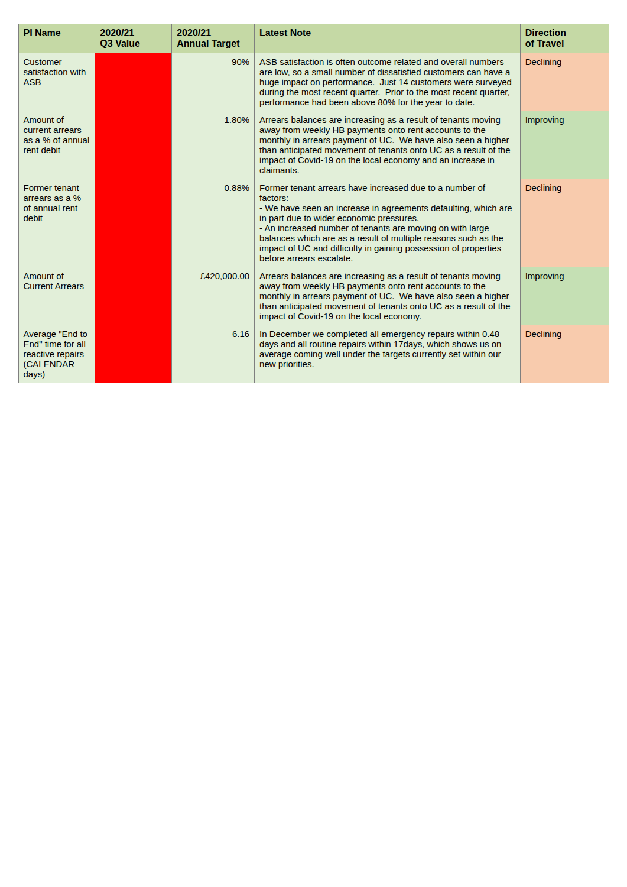| PI Name | 2020/21 Q3 Value | 2020/21 Annual Target | Latest Note | Direction of Travel |
| --- | --- | --- | --- | --- |
| Customer satisfaction with ASB | 69% | 90% | ASB satisfaction is often outcome related and overall numbers are low, so a small number of dissatisfied customers can have a huge impact on performance. Just 14 customers were surveyed during the most recent quarter. Prior to the most recent quarter, performance had been above 80% for the year to date. | Declining |
| Amount of current arrears as a % of annual rent debit | 2.15% | 1.80% | Arrears balances are increasing as a result of tenants moving away from weekly HB payments onto rent accounts to the monthly in arrears payment of UC. We have also seen a higher than anticipated movement of tenants onto UC as a result of the impact of Covid-19 on the local economy and an increase in claimants. | Improving |
| Former tenant arrears as a % of annual rent debit | 1.11% | 0.88% | Former tenant arrears have increased due to a number of factors: - We have seen an increase in agreements defaulting, which are in part due to wider economic pressures. - An increased number of tenants are moving on with large balances which are as a result of multiple reasons such as the impact of UC and difficulty in gaining possession of properties before arrears escalate. | Declining |
| Amount of Current Arrears | £522438.13 | £420,000.00 | Arrears balances are increasing as a result of tenants moving away from weekly HB payments onto rent accounts to the monthly in arrears payment of UC. We have also seen a higher than anticipated movement of tenants onto UC as a result of the impact of Covid-19 on the local economy. | Improving |
| Average "End to End" time for all reactive repairs (CALENDAR days) | 8.5 | 6.16 | In December we completed all emergency repairs within 0.48 days and all routine repairs within 17days, which shows us on average coming well under the targets currently set within our new priorities. | Declining |